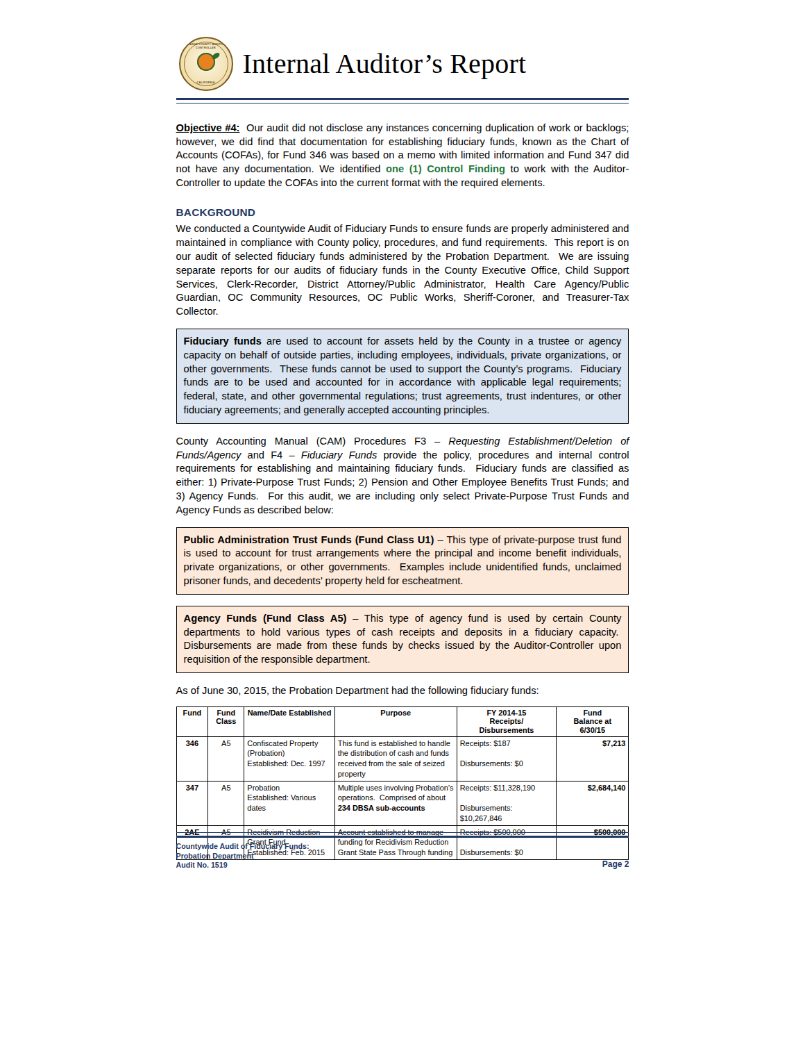ORANGE COUNTY AUDITOR-CONTROLLER
CALIFORNIA
Internal Auditor’s Report
Objective #4: Our audit did not disclose any instances concerning duplication of work or backlogs; however, we did find that documentation for establishing fiduciary funds, known as the Chart of Accounts (COFAs), for Fund 346 was based on a memo with limited information and Fund 347 did not have any documentation. We identified one (1) Control Finding to work with the Auditor-Controller to update the COFAs into the current format with the required elements.
BACKGROUND
We conducted a Countywide Audit of Fiduciary Funds to ensure funds are properly administered and maintained in compliance with County policy, procedures, and fund requirements. This report is on our audit of selected fiduciary funds administered by the Probation Department. We are issuing separate reports for our audits of fiduciary funds in the County Executive Office, Child Support Services, Clerk-Recorder, District Attorney/Public Administrator, Health Care Agency/Public Guardian, OC Community Resources, OC Public Works, Sheriff-Coroner, and Treasurer-Tax Collector.
Fiduciary funds are used to account for assets held by the County in a trustee or agency capacity on behalf of outside parties, including employees, individuals, private organizations, or other governments. These funds cannot be used to support the County’s programs. Fiduciary funds are to be used and accounted for in accordance with applicable legal requirements; federal, state, and other governmental regulations; trust agreements, trust indentures, or other fiduciary agreements; and generally accepted accounting principles.
County Accounting Manual (CAM) Procedures F3 – Requesting Establishment/Deletion of Funds/Agency and F4 – Fiduciary Funds provide the policy, procedures and internal control requirements for establishing and maintaining fiduciary funds. Fiduciary funds are classified as either: 1) Private-Purpose Trust Funds; 2) Pension and Other Employee Benefits Trust Funds; and 3) Agency Funds. For this audit, we are including only select Private-Purpose Trust Funds and Agency Funds as described below:
Public Administration Trust Funds (Fund Class U1) – This type of private-purpose trust fund is used to account for trust arrangements where the principal and income benefit individuals, private organizations, or other governments. Examples include unidentified funds, unclaimed prisoner funds, and decedents’ property held for escheatment.
Agency Funds (Fund Class A5) – This type of agency fund is used by certain County departments to hold various types of cash receipts and deposits in a fiduciary capacity. Disbursements are made from these funds by checks issued by the Auditor-Controller upon requisition of the responsible department.
As of June 30, 2015, the Probation Department had the following fiduciary funds:
| Fund | Fund Class | Name/Date Established | Purpose | FY 2014-15 Receipts/ Disbursements | Fund Balance at 6/30/15 |
| --- | --- | --- | --- | --- | --- |
| 346 | A5 | Confiscated Property (Probation) Established: Dec. 1997 | This fund is established to handle the distribution of cash and funds received from the sale of seized property | Receipts: $187 Disbursements: $0 | $7,213 |
| 347 | A5 | Probation Established: Various dates | Multiple uses involving Probation’s operations. Comprised of about 234 DBSA sub-accounts | Receipts: $11,328,190 Disbursements: $10,267,846 | $2,684,140 |
| 2AE | A5 | Recidivism Reduction Grant Fund Established: Feb. 2015 | Account established to manage funding for Recidivism Reduction Grant State Pass Through funding | Receipts: $500,000 Disbursements: $0 | $500,000 |
Countywide Audit of Fiduciary Funds:
Probation Department
Audit No. 1519
Page 2